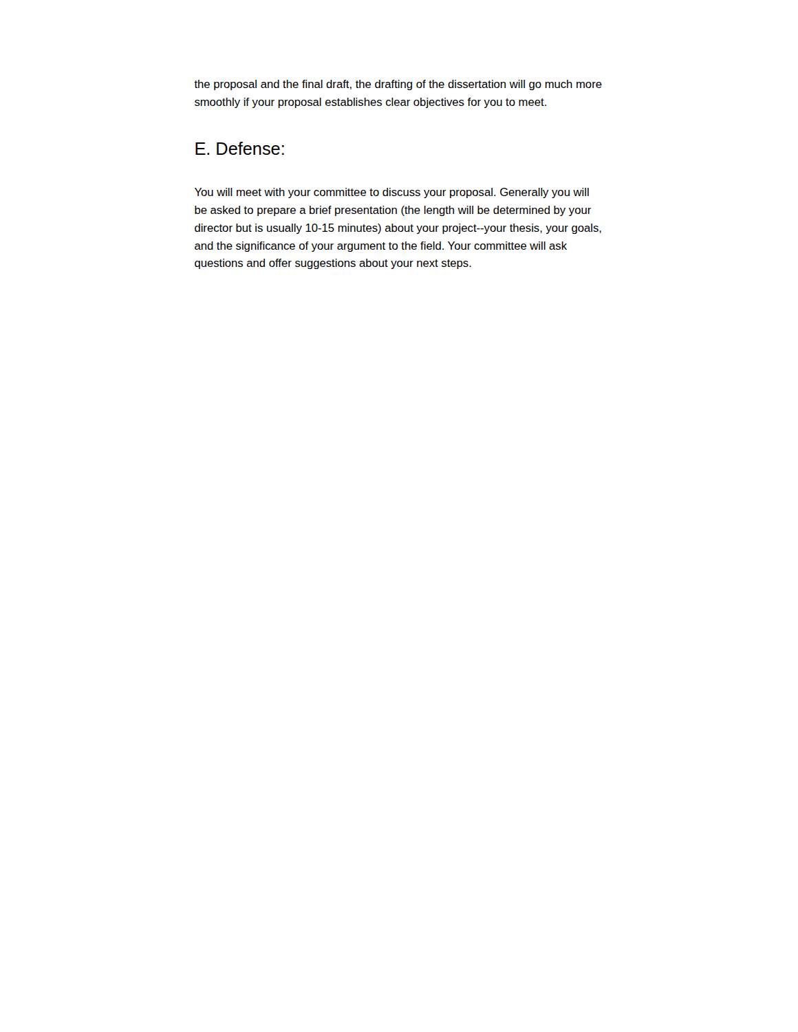the proposal and the final draft, the drafting of the dissertation will go much more smoothly if your proposal establishes clear objectives for you to meet.
E. Defense:
You will meet with your committee to discuss your proposal. Generally you will be asked to prepare a brief presentation (the length will be determined by your director but is usually 10-15 minutes) about your project--your thesis, your goals, and the significance of your argument to the field. Your committee will ask questions and offer suggestions about your next steps.